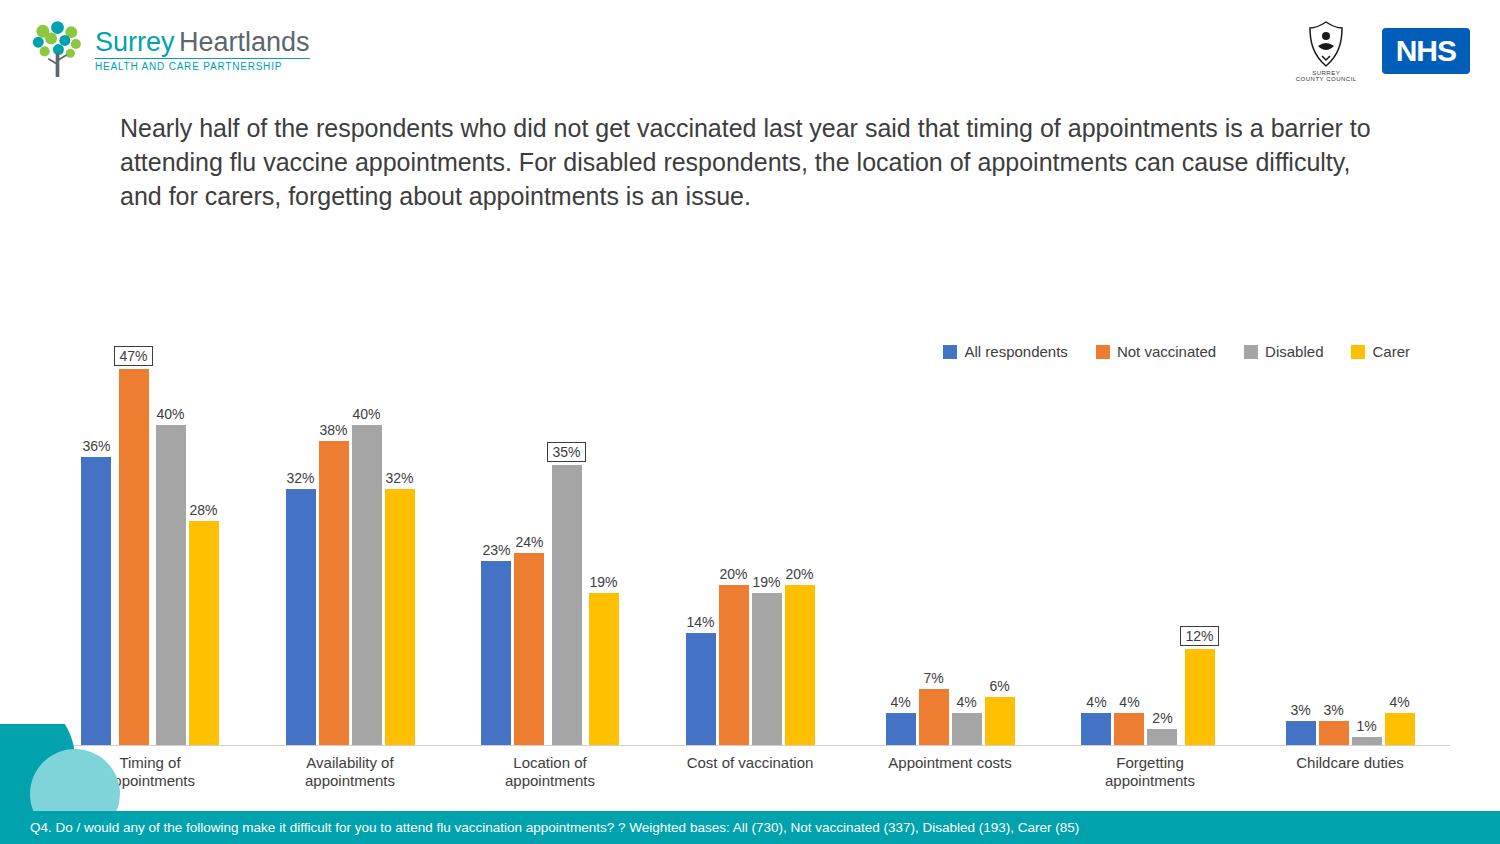Surrey Heartlands
HEALTH AND CARE PARTNERSHIP
SURREY
COUNTY COUNCIL
NHS
Nearly half of the respondents who did not get vaccinated last year said that timing of appointments is a barrier to attending flu vaccine appointments. For disabled respondents, the location of appointments can cause difficulty, and for carers, forgetting about appointments is an issue.
All respondents
Not vaccinated
Disabled
Carer
36%
47%
40%
28%
32%
38%
40%
32%
23%
24%
35%
19%
14%
20%
19%
20%
4%
7%
4%
6%
4%
4%
2%
12%
3%
3%
1%
4%
Timing of
appointments
Availability of
appointments
Location of
appointments
Cost of vaccination
Appointment costs
Forgetting
appointments
Childcare duties
Q4. Do / would any of the following make it difficult for you to attend flu vaccination appointments? ? Weighted bases: All (730), Not vaccinated (337), Disabled (193), Carer (85)